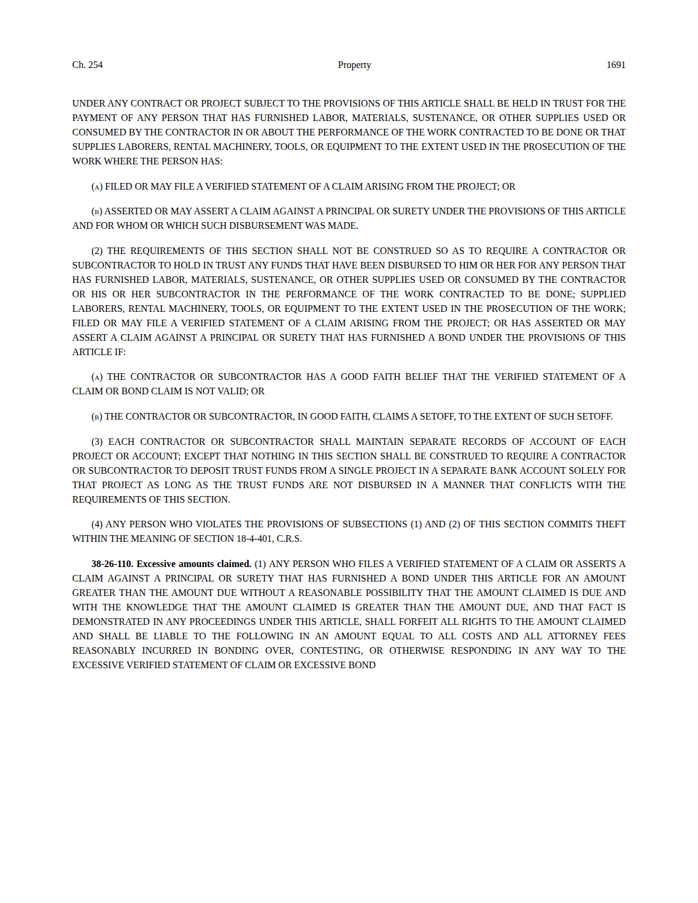Ch. 254 Property 1691
UNDER ANY CONTRACT OR PROJECT SUBJECT TO THE PROVISIONS OF THIS ARTICLE SHALL BE HELD IN TRUST FOR THE PAYMENT OF ANY PERSON THAT HAS FURNISHED LABOR, MATERIALS, SUSTENANCE, OR OTHER SUPPLIES USED OR CONSUMED BY THE CONTRACTOR IN OR ABOUT THE PERFORMANCE OF THE WORK CONTRACTED TO BE DONE OR THAT SUPPLIES LABORERS, RENTAL MACHINERY, TOOLS, OR EQUIPMENT TO THE EXTENT USED IN THE PROSECUTION OF THE WORK WHERE THE PERSON HAS:
(a) FILED OR MAY FILE A VERIFIED STATEMENT OF A CLAIM ARISING FROM THE PROJECT; OR
(b) ASSERTED OR MAY ASSERT A CLAIM AGAINST A PRINCIPAL OR SURETY UNDER THE PROVISIONS OF THIS ARTICLE AND FOR WHOM OR WHICH SUCH DISBURSEMENT WAS MADE.
(2) THE REQUIREMENTS OF THIS SECTION SHALL NOT BE CONSTRUED SO AS TO REQUIRE A CONTRACTOR OR SUBCONTRACTOR TO HOLD IN TRUST ANY FUNDS THAT HAVE BEEN DISBURSED TO HIM OR HER FOR ANY PERSON THAT HAS FURNISHED LABOR, MATERIALS, SUSTENANCE, OR OTHER SUPPLIES USED OR CONSUMED BY THE CONTRACTOR OR HIS OR HER SUBCONTRACTOR IN THE PERFORMANCE OF THE WORK CONTRACTED TO BE DONE; SUPPLIED LABORERS, RENTAL MACHINERY, TOOLS, OR EQUIPMENT TO THE EXTENT USED IN THE PROSECUTION OF THE WORK; FILED OR MAY FILE A VERIFIED STATEMENT OF A CLAIM ARISING FROM THE PROJECT; OR HAS ASSERTED OR MAY ASSERT A CLAIM AGAINST A PRINCIPAL OR SURETY THAT HAS FURNISHED A BOND UNDER THE PROVISIONS OF THIS ARTICLE IF:
(a) THE CONTRACTOR OR SUBCONTRACTOR HAS A GOOD FAITH BELIEF THAT THE VERIFIED STATEMENT OF A CLAIM OR BOND CLAIM IS NOT VALID; OR
(b) THE CONTRACTOR OR SUBCONTRACTOR, IN GOOD FAITH, CLAIMS A SETOFF, TO THE EXTENT OF SUCH SETOFF.
(3) EACH CONTRACTOR OR SUBCONTRACTOR SHALL MAINTAIN SEPARATE RECORDS OF ACCOUNT OF EACH PROJECT OR ACCOUNT; EXCEPT THAT NOTHING IN THIS SECTION SHALL BE CONSTRUED TO REQUIRE A CONTRACTOR OR SUBCONTRACTOR TO DEPOSIT TRUST FUNDS FROM A SINGLE PROJECT IN A SEPARATE BANK ACCOUNT SOLELY FOR THAT PROJECT AS LONG AS THE TRUST FUNDS ARE NOT DISBURSED IN A MANNER THAT CONFLICTS WITH THE REQUIREMENTS OF THIS SECTION.
(4) ANY PERSON WHO VIOLATES THE PROVISIONS OF SUBSECTIONS (1) AND (2) OF THIS SECTION COMMITS THEFT WITHIN THE MEANING OF SECTION 18-4-401, C.R.S.
38-26-110. Excessive amounts claimed. (1) ANY PERSON WHO FILES A VERIFIED STATEMENT OF A CLAIM OR ASSERTS A CLAIM AGAINST A PRINCIPAL OR SURETY THAT HAS FURNISHED A BOND UNDER THIS ARTICLE FOR AN AMOUNT GREATER THAN THE AMOUNT DUE WITHOUT A REASONABLE POSSIBILITY THAT THE AMOUNT CLAIMED IS DUE AND WITH THE KNOWLEDGE THAT THE AMOUNT CLAIMED IS GREATER THAN THE AMOUNT DUE, AND THAT FACT IS DEMONSTRATED IN ANY PROCEEDINGS UNDER THIS ARTICLE, SHALL FORFEIT ALL RIGHTS TO THE AMOUNT CLAIMED AND SHALL BE LIABLE TO THE FOLLOWING IN AN AMOUNT EQUAL TO ALL COSTS AND ALL ATTORNEY FEES REASONABLY INCURRED IN BONDING OVER, CONTESTING, OR OTHERWISE RESPONDING IN ANY WAY TO THE EXCESSIVE VERIFIED STATEMENT OF CLAIM OR EXCESSIVE BOND